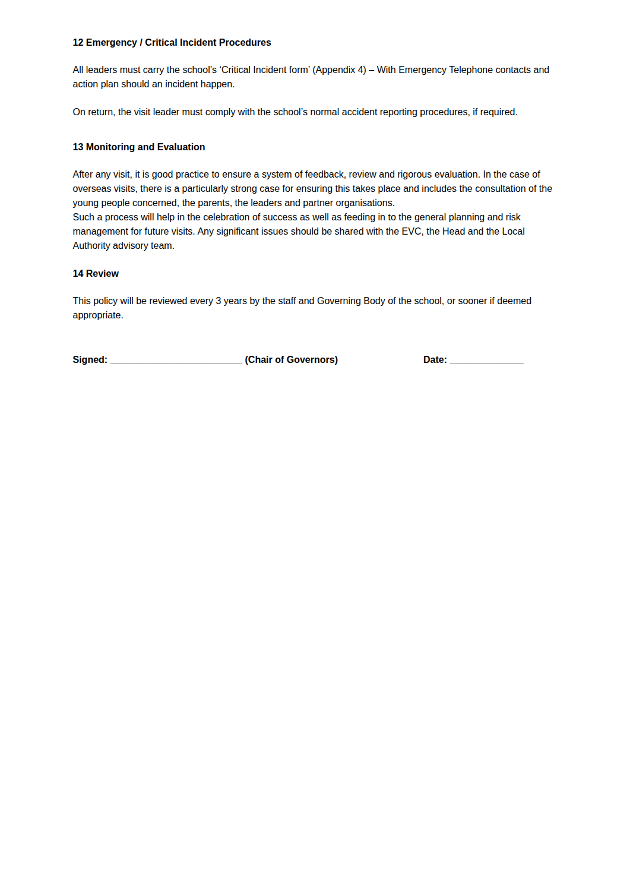12 Emergency / Critical Incident Procedures
All leaders must carry the school’s ‘Critical Incident form’ (Appendix 4) – With Emergency Telephone contacts and action plan should an incident happen.
On return, the visit leader must comply with the school’s normal accident reporting procedures, if required.
13 Monitoring and Evaluation
After any visit, it is good practice to ensure a system of feedback, review and rigorous evaluation. In the case of overseas visits, there is a particularly strong case for ensuring this takes place and includes the consultation of the young people concerned, the parents, the leaders and partner organisations.
Such a process will help in the celebration of success as well as feeding in to the general planning and risk management for future visits. Any significant issues should be shared with the EVC, the Head and the Local Authority advisory team.
14 Review
This policy will be reviewed every 3 years by the staff and Governing Body of the school, or sooner if deemed appropriate.
Signed: _________________________ (Chair of Governors) Date: ______________